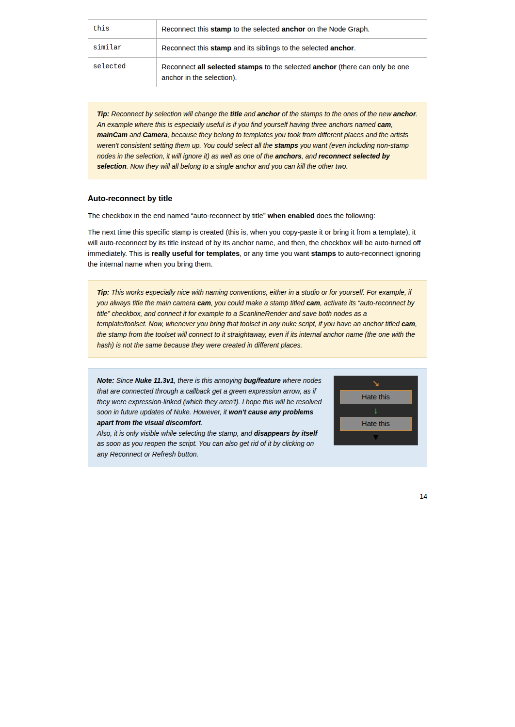| this | Reconnect this stamp to the selected anchor on the Node Graph. |
| similar | Reconnect this stamp and its siblings to the selected anchor . |
| selected | Reconnect all selected stamps to the selected anchor (there can only be one anchor in the selection). |
Tip: Reconnect by selection will change the title and anchor of the stamps to the ones of the new anchor. An example where this is especially useful is if you find yourself having three anchors named cam, mainCam and Camera, because they belong to templates you took from different places and the artists weren't consistent setting them up. You could select all the stamps you want (even including non-stamp nodes in the selection, it will ignore it) as well as one of the anchors, and reconnect selected by selection. Now they will all belong to a single anchor and you can kill the other two.
Auto-reconnect by title
The checkbox in the end named “auto-reconnect by title” when enabled does the following:
The next time this specific stamp is created (this is, when you copy-paste it or bring it from a template), it will auto-reconnect by its title instead of by its anchor name, and then, the checkbox will be auto-turned off immediately. This is really useful for templates, or any time you want stamps to auto-reconnect ignoring the internal name when you bring them.
Tip: This works especially nice with naming conventions, either in a studio or for yourself. For example, if you always title the main camera cam, you could make a stamp titled cam, activate its “auto-reconnect by title” checkbox, and connect it for example to a ScanlineRender and save both nodes as a template/toolset. Now, whenever you bring that toolset in any nuke script, if you have an anchor titled cam, the stamp from the toolset will connect to it straightaway, even if its internal anchor name (the one with the hash) is not the same because they were created in different places.
↘
Hate this
↓
Hate this
▼
Note: Since Nuke 11.3v1, there is this annoying bug/feature where nodes that are connected through a callback get a green expression arrow, as if they were expression-linked (which they aren't). I hope this will be resolved soon in future updates of Nuke. However, it won't cause any problems apart from the visual discomfort.
Also, it is only visible while selecting the stamp, and disappears by itself as soon as you reopen the script. You can also get rid of it by clicking on any Reconnect or Refresh button.
14